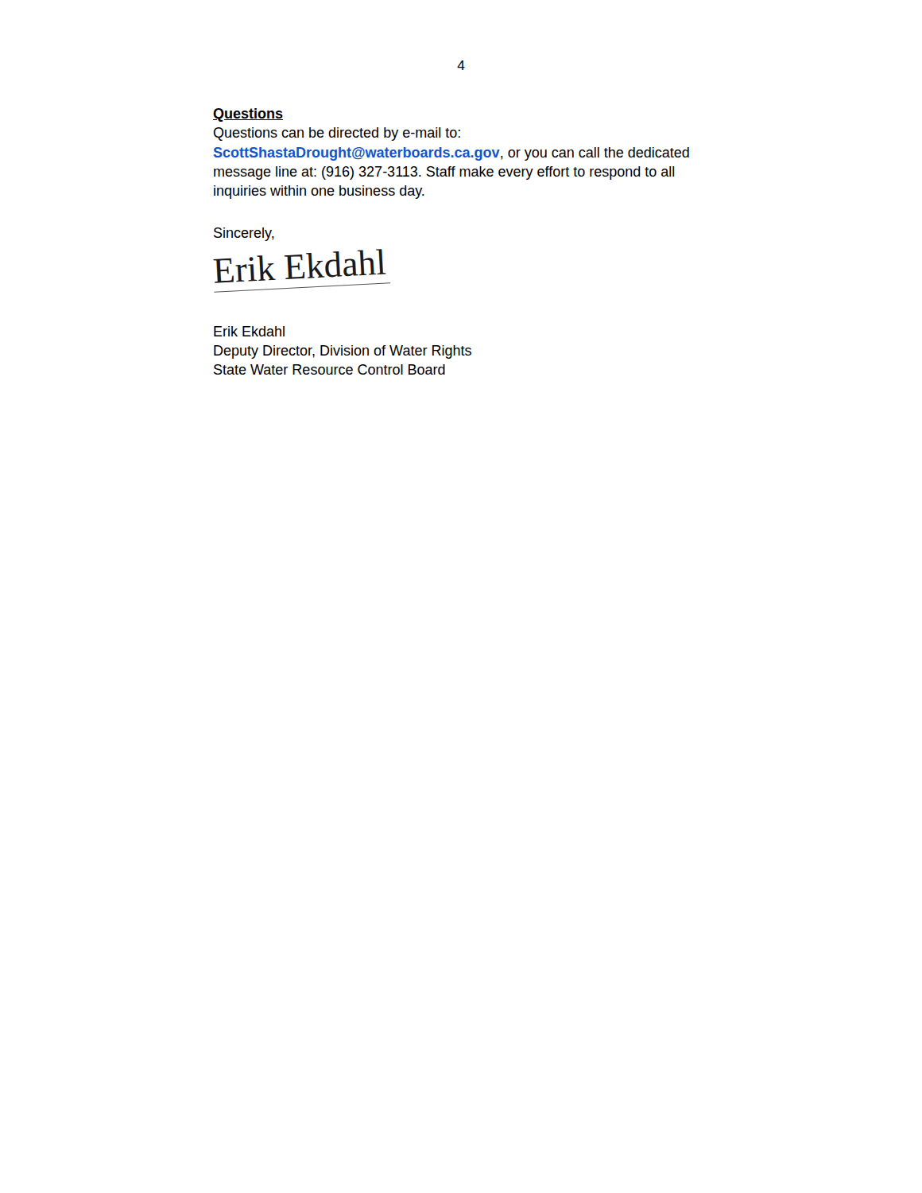4
Questions
Questions can be directed by e-mail to: ScottShastaDrought@waterboards.ca.gov, or you can call the dedicated message line at: (916) 327-3113. Staff make every effort to respond to all inquiries within one business day.
Sincerely,
Erik Ekdahl
Erik Ekdahl
Deputy Director, Division of Water Rights
State Water Resource Control Board